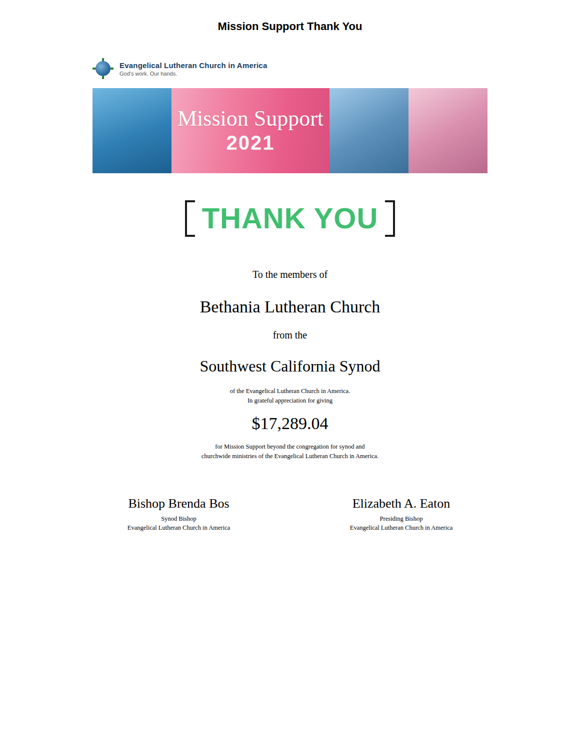Mission Support Thank You
Evangelical Lutheran Church in America
God's work. Our hands.
Mission Support
2021
THANK YOU
To the members of
Bethania Lutheran Church
from the
Southwest California Synod
of the Evangelical Lutheran Church in America.
In grateful appreciation for giving
$17,289.04
for Mission Support beyond the congregation for synod and
churchwide ministries of the Evangelical Lutheran Church in America.
Bishop Brenda Bos
Synod Bishop
Evangelical Lutheran Church in America
Elizabeth A. Eaton
Presiding Bishop
Evangelical Lutheran Church in America